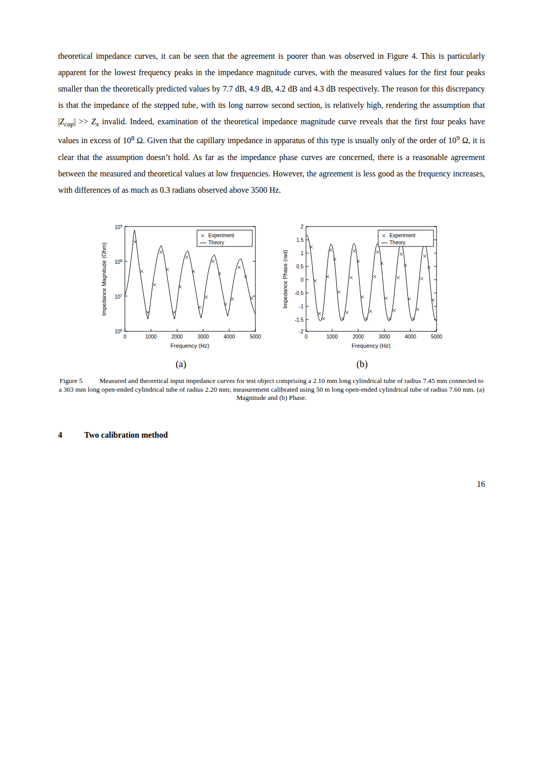theoretical impedance curves, it can be seen that the agreement is poorer than was observed in Figure 4. This is particularly apparent for the lowest frequency peaks in the impedance magnitude curves, with the measured values for the first four peaks smaller than the theoretically predicted values by 7.7 dB, 4.9 dB, 4.2 dB and 4.3 dB respectively. The reason for this discrepancy is that the impedance of the stepped tube, with its long narrow second section, is relatively high, rendering the assumption that |Zcap| >> Zx invalid. Indeed, examination of the theoretical impedance magnitude curve reveals that the first four peaks have values in excess of 108 Ω. Given that the capillary impedance in apparatus of this type is usually only of the order of 109 Ω, it is clear that the assumption doesn’t hold. As far as the impedance phase curves are concerned, there is a reasonable agreement between the measured and theoretical values at low frequencies. However, the agreement is less good as the frequency increases, with differences of as much as 0.3 radians observed above 3500 Hz.
109 108 107 106 0 1000 2000 3000 4000 5000 Frequency (Hz) Impedance Magnitude (Ohm) Experiment Theory
(a)
2 1.5 1 0.5 0 -0.5 -1 -1.5 -2 0 1000 2000 3000 4000 5000 Frequency (Hz) Impedance Phase (rad) Experiment Theory
(b)
Figure 5 Measured and theoretical input impedance curves for test object comprising a 2.10 mm long cylindrical tube of radius 7.45 mm connected to a 303 mm long open-ended cylindrical tube of radius 2.20 mm; measurement calibrated using 50 m long open-ended cylindrical tube of radius 7.60 mm. (a) Magnitude and (b) Phase.
4 Two calibration method
16